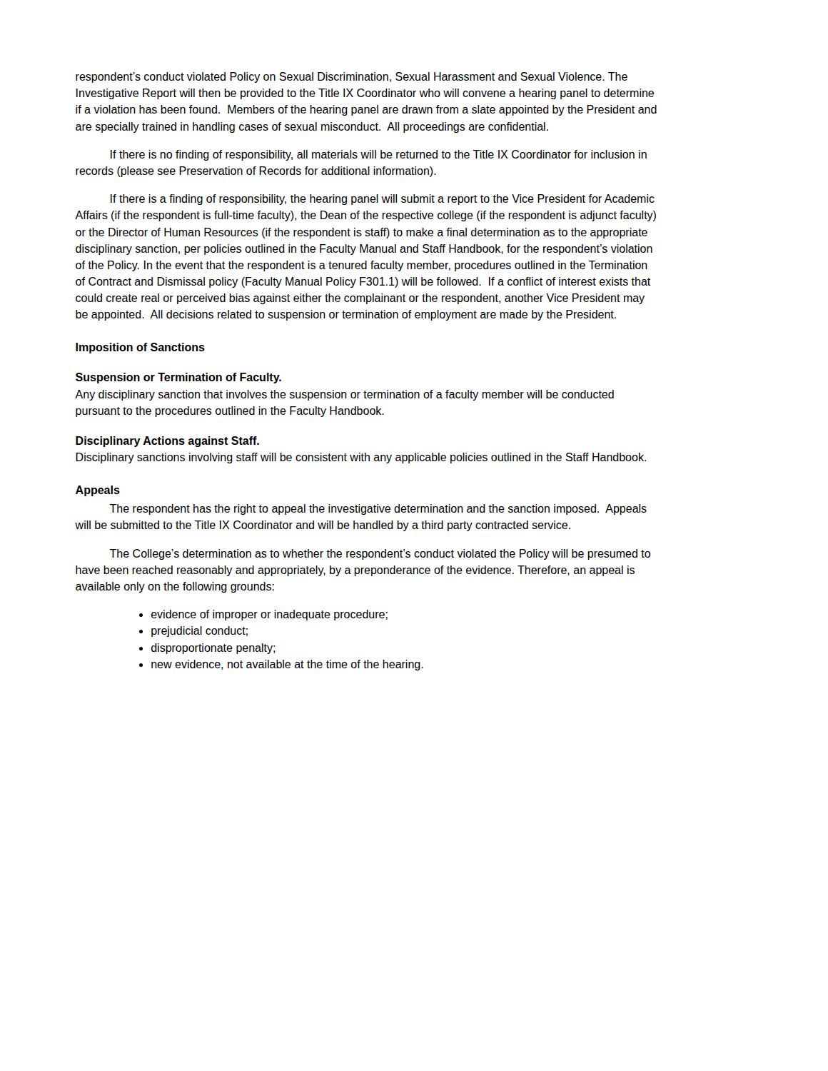respondent’s conduct violated Policy on Sexual Discrimination, Sexual Harassment and Sexual Violence. The Investigative Report will then be provided to the Title IX Coordinator who will convene a hearing panel to determine if a violation has been found. Members of the hearing panel are drawn from a slate appointed by the President and are specially trained in handling cases of sexual misconduct. All proceedings are confidential.
If there is no finding of responsibility, all materials will be returned to the Title IX Coordinator for inclusion in records (please see Preservation of Records for additional information).
If there is a finding of responsibility, the hearing panel will submit a report to the Vice President for Academic Affairs (if the respondent is full-time faculty), the Dean of the respective college (if the respondent is adjunct faculty) or the Director of Human Resources (if the respondent is staff) to make a final determination as to the appropriate disciplinary sanction, per policies outlined in the Faculty Manual and Staff Handbook, for the respondent’s violation of the Policy. In the event that the respondent is a tenured faculty member, procedures outlined in the Termination of Contract and Dismissal policy (Faculty Manual Policy F301.1) will be followed. If a conflict of interest exists that could create real or perceived bias against either the complainant or the respondent, another Vice President may be appointed. All decisions related to suspension or termination of employment are made by the President.
Imposition of Sanctions
Suspension or Termination of Faculty.
Any disciplinary sanction that involves the suspension or termination of a faculty member will be conducted pursuant to the procedures outlined in the Faculty Handbook.
Disciplinary Actions against Staff.
Disciplinary sanctions involving staff will be consistent with any applicable policies outlined in the Staff Handbook.
Appeals
The respondent has the right to appeal the investigative determination and the sanction imposed. Appeals will be submitted to the Title IX Coordinator and will be handled by a third party contracted service.
The College’s determination as to whether the respondent’s conduct violated the Policy will be presumed to have been reached reasonably and appropriately, by a preponderance of the evidence. Therefore, an appeal is available only on the following grounds:
evidence of improper or inadequate procedure;
prejudicial conduct;
disproportionate penalty;
new evidence, not available at the time of the hearing.